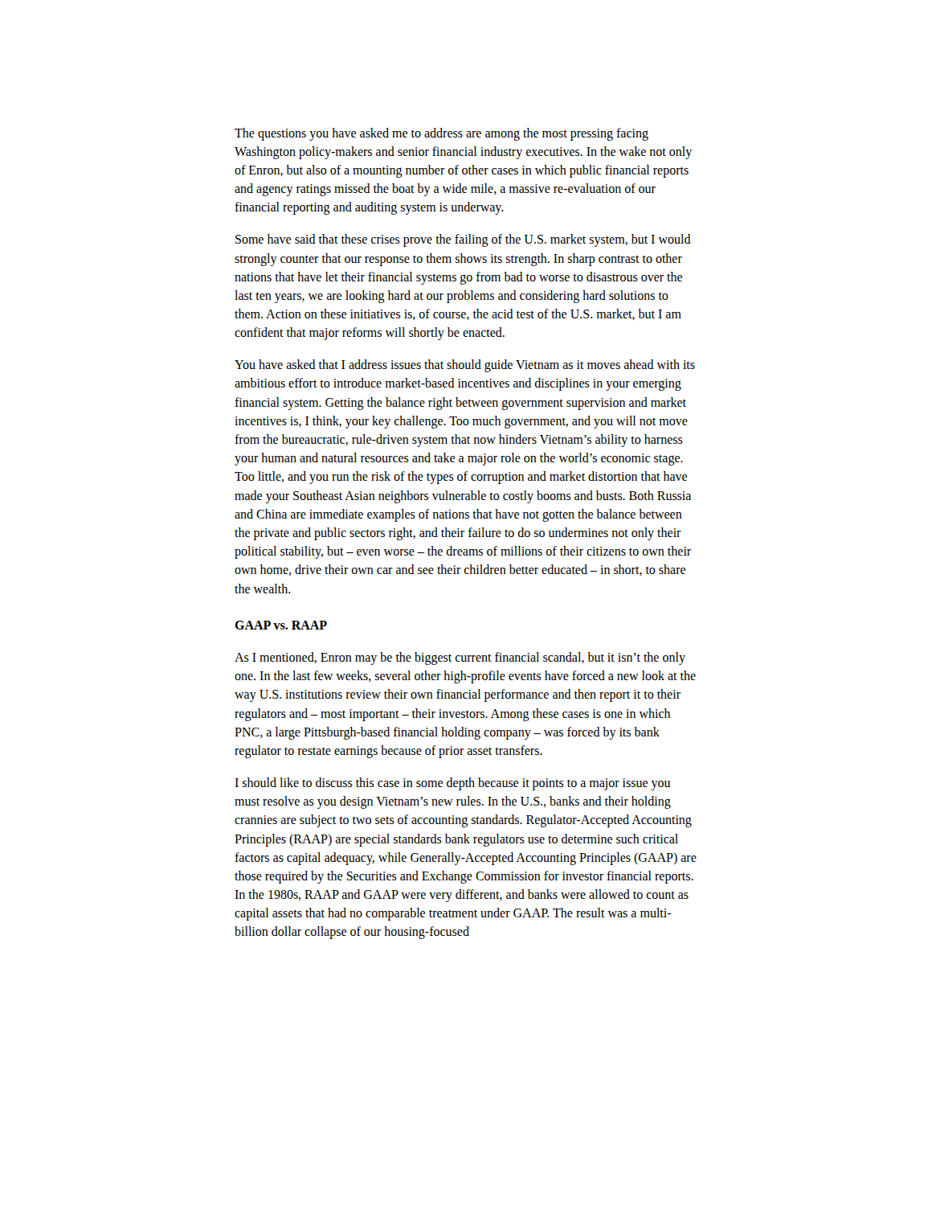The questions you have asked me to address are among the most pressing facing Washington policy-makers and senior financial industry executives. In the wake not only of Enron, but also of a mounting number of other cases in which public financial reports and agency ratings missed the boat by a wide mile, a massive re-evaluation of our financial reporting and auditing system is underway.
Some have said that these crises prove the failing of the U.S. market system, but I would strongly counter that our response to them shows its strength. In sharp contrast to other nations that have let their financial systems go from bad to worse to disastrous over the last ten years, we are looking hard at our problems and considering hard solutions to them. Action on these initiatives is, of course, the acid test of the U.S. market, but I am confident that major reforms will shortly be enacted.
You have asked that I address issues that should guide Vietnam as it moves ahead with its ambitious effort to introduce market-based incentives and disciplines in your emerging financial system. Getting the balance right between government supervision and market incentives is, I think, your key challenge. Too much government, and you will not move from the bureaucratic, rule-driven system that now hinders Vietnam’s ability to harness your human and natural resources and take a major role on the world’s economic stage. Too little, and you run the risk of the types of corruption and market distortion that have made your Southeast Asian neighbors vulnerable to costly booms and busts. Both Russia and China are immediate examples of nations that have not gotten the balance between the private and public sectors right, and their failure to do so undermines not only their political stability, but – even worse – the dreams of millions of their citizens to own their own home, drive their own car and see their children better educated – in short, to share the wealth.
GAAP vs. RAAP
As I mentioned, Enron may be the biggest current financial scandal, but it isn’t the only one. In the last few weeks, several other high-profile events have forced a new look at the way U.S. institutions review their own financial performance and then report it to their regulators and – most important – their investors. Among these cases is one in which PNC, a large Pittsburgh-based financial holding company – was forced by its bank regulator to restate earnings because of prior asset transfers.
I should like to discuss this case in some depth because it points to a major issue you must resolve as you design Vietnam’s new rules. In the U.S., banks and their holding crannies are subject to two sets of accounting standards. Regulator-Accepted Accounting Principles (RAAP) are special standards bank regulators use to determine such critical factors as capital adequacy, while Generally-Accepted Accounting Principles (GAAP) are those required by the Securities and Exchange Commission for investor financial reports. In the 1980s, RAAP and GAAP were very different, and banks were allowed to count as capital assets that had no comparable treatment under GAAP. The result was a multi-billion dollar collapse of our housing-focused